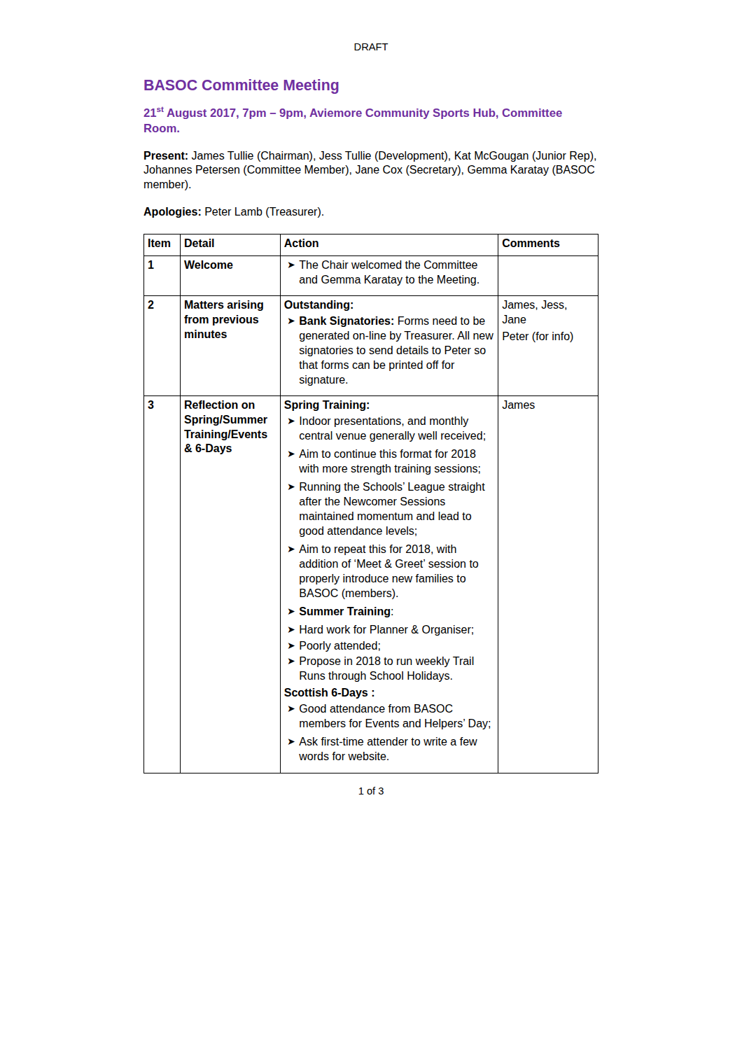DRAFT
BASOC Committee Meeting
21st August 2017, 7pm – 9pm, Aviemore Community Sports Hub, Committee Room.
Present: James Tullie (Chairman), Jess Tullie (Development), Kat McGougan (Junior Rep), Johannes Petersen (Committee Member), Jane Cox (Secretary), Gemma Karatay (BASOC member).
Apologies: Peter Lamb (Treasurer).
| Item | Detail | Action | Comments |
| --- | --- | --- | --- |
| 1 | Welcome | The Chair welcomed the Committee and Gemma Karatay to the Meeting. | |
| 2 | Matters arising from previous minutes | Outstanding: Bank Signatories: Forms need to be generated on-line by Treasurer. All new signatories to send details to Peter so that forms can be printed off for signature. | James, Jess, Jane Peter (for info) |
| 3 | Reflection on Spring/Summer Training/Events & 6-Days | Spring Training: Indoor presentations, and monthly central venue generally well received; Aim to continue this format for 2018 with more strength training sessions; Running the Schools’ League straight after the Newcomer Sessions maintained momentum and lead to good attendance levels; Aim to repeat this for 2018, with addition of ‘Meet & Greet’ session to properly introduce new families to BASOC (members). Summer Training : Hard work for Planner & Organiser; Poorly attended; Propose in 2018 to run weekly Trail Runs through School Holidays. Scottish 6-Days : Good attendance from BASOC members for Events and Helpers’ Day; Ask first-time attender to write a few words for website. | James |
1 of 3